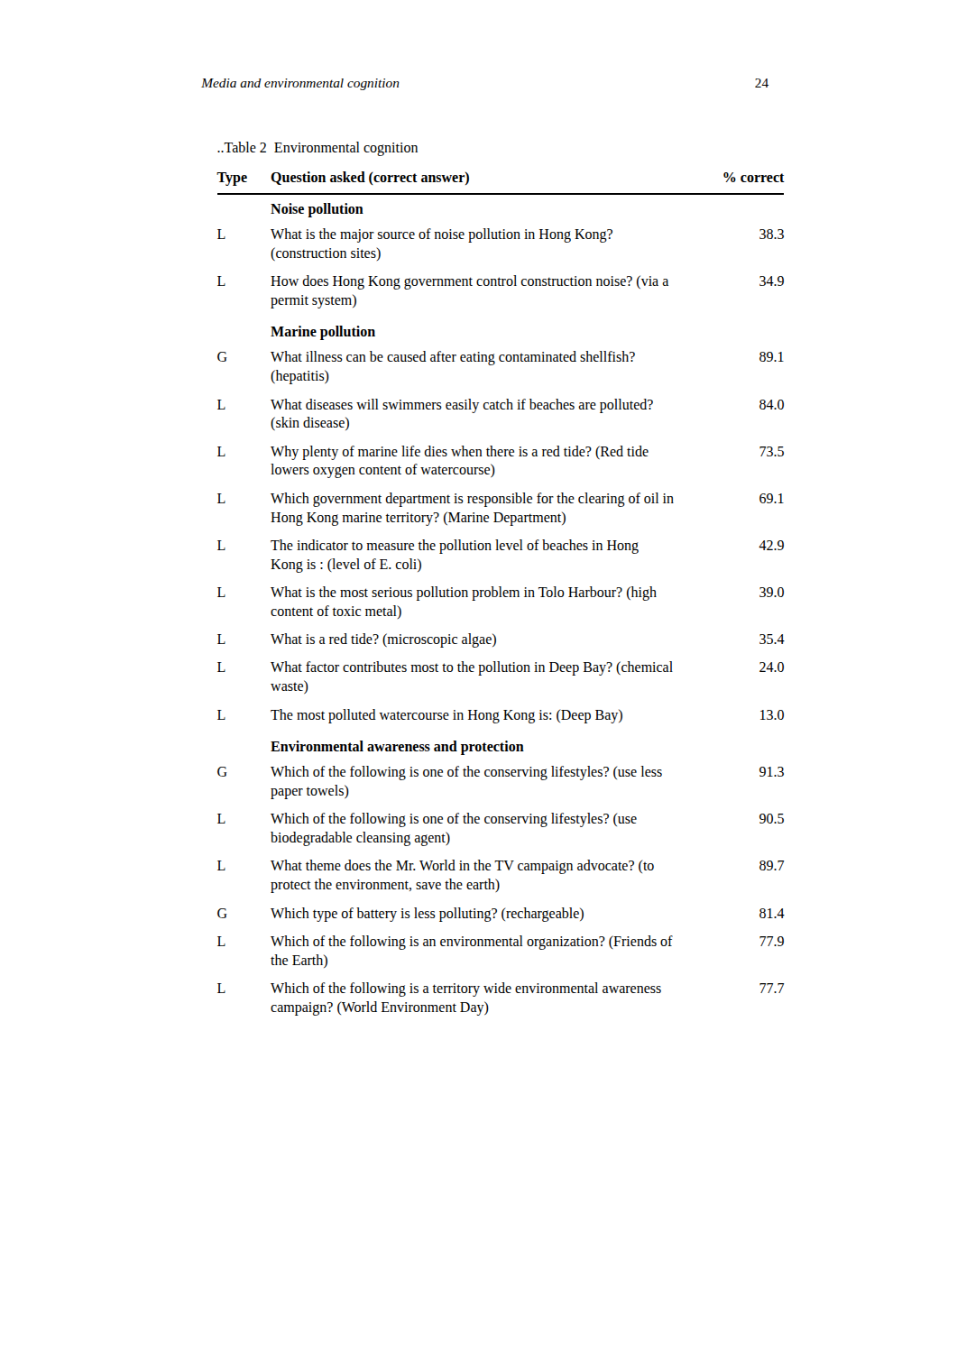Media and environmental cognition
24
..Table 2 Environmental cognition
| Type | Question asked (correct answer) | % correct |
| --- | --- | --- |
| | Noise pollution | |
| L | What is the major source of noise pollution in Hong Kong? (construction sites) | 38.3 |
| L | How does Hong Kong government control construction noise? (via a permit system) | 34.9 |
| | Marine pollution | |
| G | What illness can be caused after eating contaminated shellfish? (hepatitis) | 89.1 |
| L | What diseases will swimmers easily catch if beaches are polluted? (skin disease) | 84.0 |
| L | Why plenty of marine life dies when there is a red tide? (Red tide lowers oxygen content of watercourse) | 73.5 |
| L | Which government department is responsible for the clearing of oil in Hong Kong marine territory? (Marine Department) | 69.1 |
| L | The indicator to measure the pollution level of beaches in Hong Kong is : (level of E. coli) | 42.9 |
| L | What is the most serious pollution problem in Tolo Harbour? (high content of toxic metal) | 39.0 |
| L | What is a red tide? (microscopic algae) | 35.4 |
| L | What factor contributes most to the pollution in Deep Bay? (chemical waste) | 24.0 |
| L | The most polluted watercourse in Hong Kong is: (Deep Bay) | 13.0 |
| | Environmental awareness and protection | |
| G | Which of the following is one of the conserving lifestyles? (use less paper towels) | 91.3 |
| L | Which of the following is one of the conserving lifestyles? (use biodegradable cleansing agent) | 90.5 |
| L | What theme does the Mr. World in the TV campaign advocate? (to protect the environment, save the earth) | 89.7 |
| G | Which type of battery is less polluting? (rechargeable) | 81.4 |
| L | Which of the following is an environmental organization? (Friends of the Earth) | 77.9 |
| L | Which of the following is a territory wide environmental awareness campaign? (World Environment Day) | 77.7 |